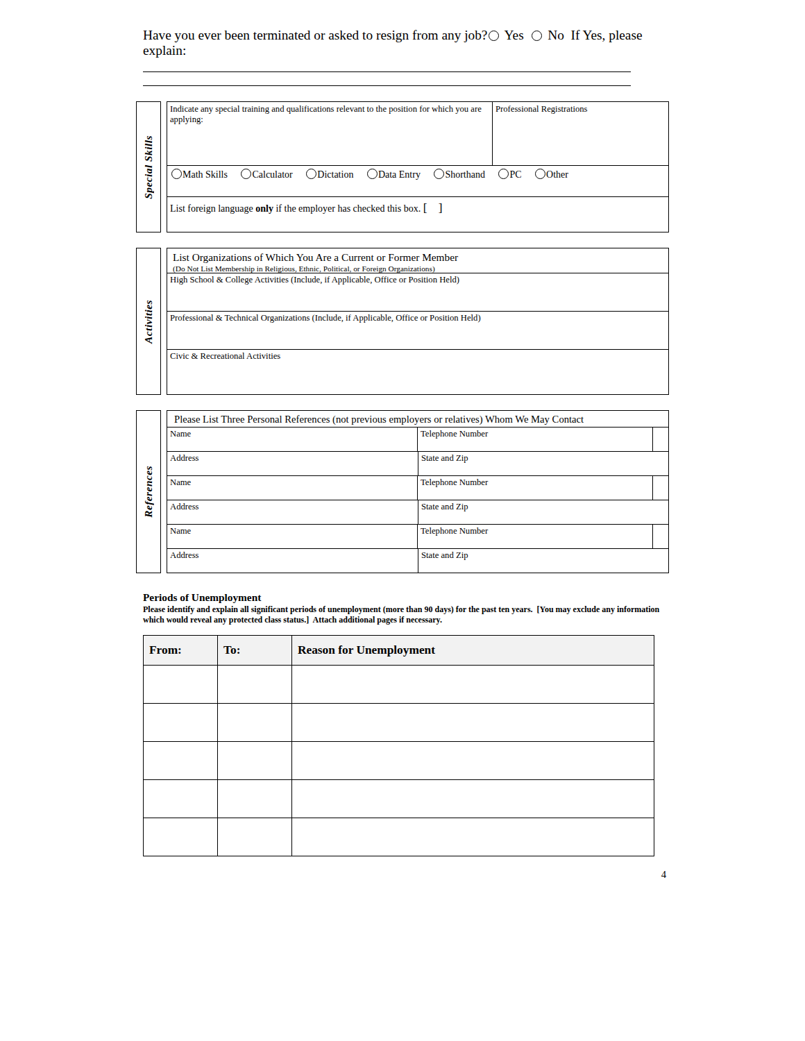Have you ever been terminated or asked to resign from any job? Yes No If Yes, please explain:
Special Skills
Indicate any special training and qualifications relevant to the position for which you are applying:
Professional Registrations
Math Skills Calculator Dictation Data Entry Shorthand PC Other
List foreign language only if the employer has checked this box. [ ]
Activities
List Organizations of Which You Are a Current or Former Member (Do Not List Membership in Religious, Ethnic, Political, or Foreign Organizations)
High School & College Activities (Include, if Applicable, Office or Position Held)
Professional & Technical Organizations (Include, if Applicable, Office or Position Held)
Civic & Recreational Activities
References
Please List Three Personal References (not previous employers or relatives) Whom We May Contact
Name
Telephone Number
Address
State and Zip
Name
Telephone Number
Address
State and Zip
Name
Telephone Number
Address
State and Zip
Periods of Unemployment
Please identify and explain all significant periods of unemployment (more than 90 days) for the past ten years. [You may exclude any information
which would reveal any protected class status.] Attach additional pages if necessary.
| From: | To: | Reason for Unemployment |
| --- | --- | --- |
4